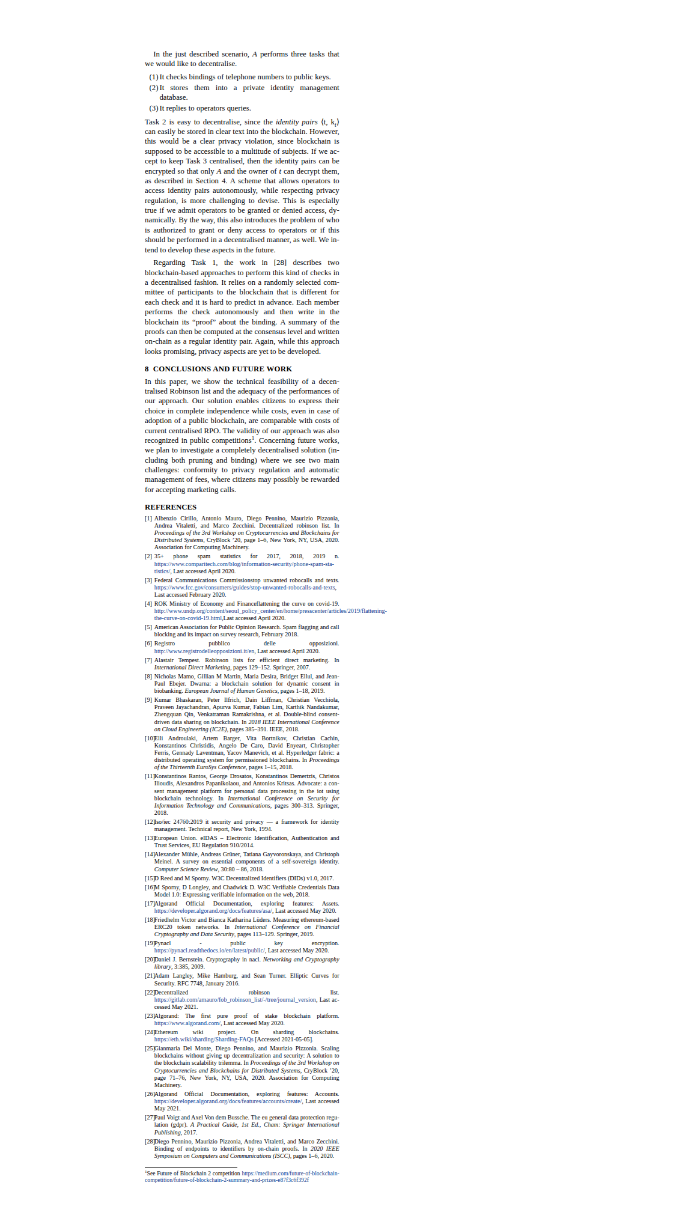In the just described scenario, A performs three tasks that we would like to decentralise.
(1) It checks bindings of telephone numbers to public keys.
(2) It stores them into a private identity management database.
(3) It replies to operators queries.
Task 2 is easy to decentralise, since the identity pairs ⟨t, kt⟩ can easily be stored in clear text into the blockchain. However, this would be a clear privacy violation, since blockchain is supposed to be accessible to a multitude of subjects. If we accept to keep Task 3 centralised, then the identity pairs can be encrypted so that only A and the owner of t can decrypt them, as described in Section 4. A scheme that allows operators to access identity pairs autonomously, while respecting privacy regulation, is more challenging to devise. This is especially true if we admit operators to be granted or denied access, dynamically. By the way, this also introduces the problem of who is authorized to grant or deny access to operators or if this should be performed in a decentralised manner, as well. We intend to develop these aspects in the future.
Regarding Task 1, the work in [28] describes two blockchain-based approaches to perform this kind of checks in a decentralised fashion. It relies on a randomly selected committee of participants to the blockchain that is different for each check and it is hard to predict in advance. Each member performs the check autonomously and then write in the blockchain its “proof” about the binding. A summary of the proofs can then be computed at the consensus level and written on-chain as a regular identity pair. Again, while this approach looks promising, privacy aspects are yet to be developed.
8 Conclusions and Future Work
In this paper, we show the technical feasibility of a decentralised Robinson list and the adequacy of the performances of our approach. Our solution enables citizens to express their choice in complete independence while costs, even in case of adoption of a public blockchain, are comparable with costs of current centralised RPO. The validity of our approach was also recognized in public competitions1. Concerning future works, we plan to investigate a completely decentralised solution (including both pruning and binding) where we see two main challenges: conformity to privacy regulation and automatic management of fees, where citizens may possibly be rewarded for accepting marketing calls.
References
[1] Albenzio Cirillo, Antonio Mauro, Diego Pennino, Maurizio Pizzonia, Andrea Vitaletti, and Marco Zecchini. Decentralized robinson list. In Proceedings of the 3rd Workshop on Cryptocurrencies and Blockchains for Distributed Systems, CryBlock ’20, page 1–6, New York, NY, USA, 2020. Association for Computing Machinery.
[2] 35+ phone spam statistics for 2017, 2018, 2019 n. https://www.comparitech.com/blog/information-security/phone-spam-statistics/, Last accessed April 2020.
[3] Federal Communications Commissionstop unwanted robocalls and texts. https://www.fcc.gov/consumers/guides/stop-unwanted-robocalls-and-texts, Last accessed February 2020.
[4] ROK Ministry of Economy and Financeflattening the curve on covid-19. http://www.undp.org/content/seoul_policy_center/en/home/presscenter/articles/2019/flattening-the-curve-on-covid-19.html,Last accessed April 2020.
[5] American Association for Public Opinion Research. Spam flagging and call blocking and its impact on survey research, February 2018.
[6] Registro pubblico delle opposizioni. http://www.registrodelleopposizioni.it/en, Last accessed April 2020.
[7] Alastair Tempest. Robinson lists for efficient direct marketing. In International Direct Marketing, pages 129–152. Springer, 2007.
[8] Nicholas Mamo, Gillian M Martin, Maria Desira, Bridget Ellul, and Jean-Paul Ebejer. Dwarna: a blockchain solution for dynamic consent in biobanking. European Journal of Human Genetics, pages 1–18, 2019.
[9] Kumar Bhaskaran, Peter Ilfrich, Dain Liffman, Christian Vecchiola, Praveen Jayachandran, Apurva Kumar, Fabian Lim, Karthik Nandakumar, Zhengquan Qin, Venkatraman Ramakrishna, et al. Double-blind consent-driven data sharing on blockchain. In 2018 IEEE International Conference on Cloud Engineering (IC2E), pages 385–391. IEEE, 2018.
[10] Elli Androulaki, Artem Barger, Vita Bortnikov, Christian Cachin, Konstantinos Christidis, Angelo De Caro, David Enyeart, Christopher Ferris, Gennady Laventman, Yacov Manevich, et al. Hyperledger fabric: a distributed operating system for permissioned blockchains. In Proceedings of the Thirteenth EuroSys Conference, pages 1–15, 2018.
[11] Konstantinos Rantos, George Drosatos, Konstantinos Demertzis, Christos Ilioudis, Alexandros Papanikolaou, and Antonios Kritsas. Advocate: a consent management platform for personal data processing in the iot using blockchain technology. In International Conference on Security for Information Technology and Communications, pages 300–313. Springer, 2018.
[12] Iso/iec 24760:2019 it security and privacy — a framework for identity management. Technical report, New York, 1994.
[13] European Union. eIDAS – Electronic Identification, Authentication and Trust Services, EU Regulation 910/2014.
[14] Alexander Mühle, Andreas Grüner, Tatiana Gayvoronskaya, and Christoph Meinel. A survey on essential components of a self-sovereign identity. Computer Science Review, 30:80 – 86, 2018.
[15] D Reed and M Sporny. W3C Decentralized Identifiers (DIDs) v1.0, 2017.
[16] M Sporny, D Longley, and Chadwick D. W3C Verifiable Credentials Data Model 1.0: Expressing verifiable information on the web, 2018.
[17] Algorand Official Documentation, exploring features: Assets. https://developer.algorand.org/docs/features/asa/, Last accessed May 2020.
[18] Friedhelm Victor and Bianca Katharina Lüders. Measuring ethereum-based ERC20 token networks. In International Conference on Financial Cryptography and Data Security, pages 113–129. Springer, 2019.
[19] Pynacl - public key encryption. https://pynacl.readthedocs.io/en/latest/public/, Last accessed May 2020.
[20] Daniel J. Bernstein. Cryptography in nacl. Networking and Cryptography library, 3:385, 2009.
[21] Adam Langley, Mike Hamburg, and Sean Turner. Elliptic Curves for Security. RFC 7748, January 2016.
[22] Decentralized robinson list. https://gitlab.com/amauro/fob_robinson_list/-/tree/journal_version, Last accessed May 2021.
[23] Algorand: The first pure proof of stake blockchain platform. https://www.algorand.com/, Last accessed May 2020.
[24] Ethereum wiki project. On sharding blockchains. https://eth.wiki/sharding/Sharding-FAQs [Accessed 2021-05-05].
[25] Gianmaria Del Monte, Diego Pennino, and Maurizio Pizzonia. Scaling blockchains without giving up decentralization and security: A solution to the blockchain scalability trilemma. In Proceedings of the 3rd Workshop on Cryptocurrencies and Blockchains for Distributed Systems, CryBlock ’20, page 71–76, New York, NY, USA, 2020. Association for Computing Machinery.
[26] Algorand Official Documentation, exploring features: Accounts. https://developer.algorand.org/docs/features/accounts/create/, Last accessed May 2021.
[27] Paul Voigt and Axel Von dem Bussche. The eu general data protection regulation (gdpr). A Practical Guide, 1st Ed., Cham: Springer International Publishing, 2017.
[28] Diego Pennino, Maurizio Pizzonia, Andrea Vitaletti, and Marco Zecchini. Binding of endpoints to identifiers by on-chain proofs. In 2020 IEEE Symposium on Computers and Communications (ISCC), pages 1–6, 2020.
1See Future of Blockchain 2 competition https://medium.com/future-of-blockchain-competition/future-of-blockchain-2-summary-and-prizes-e87f3c6f392f